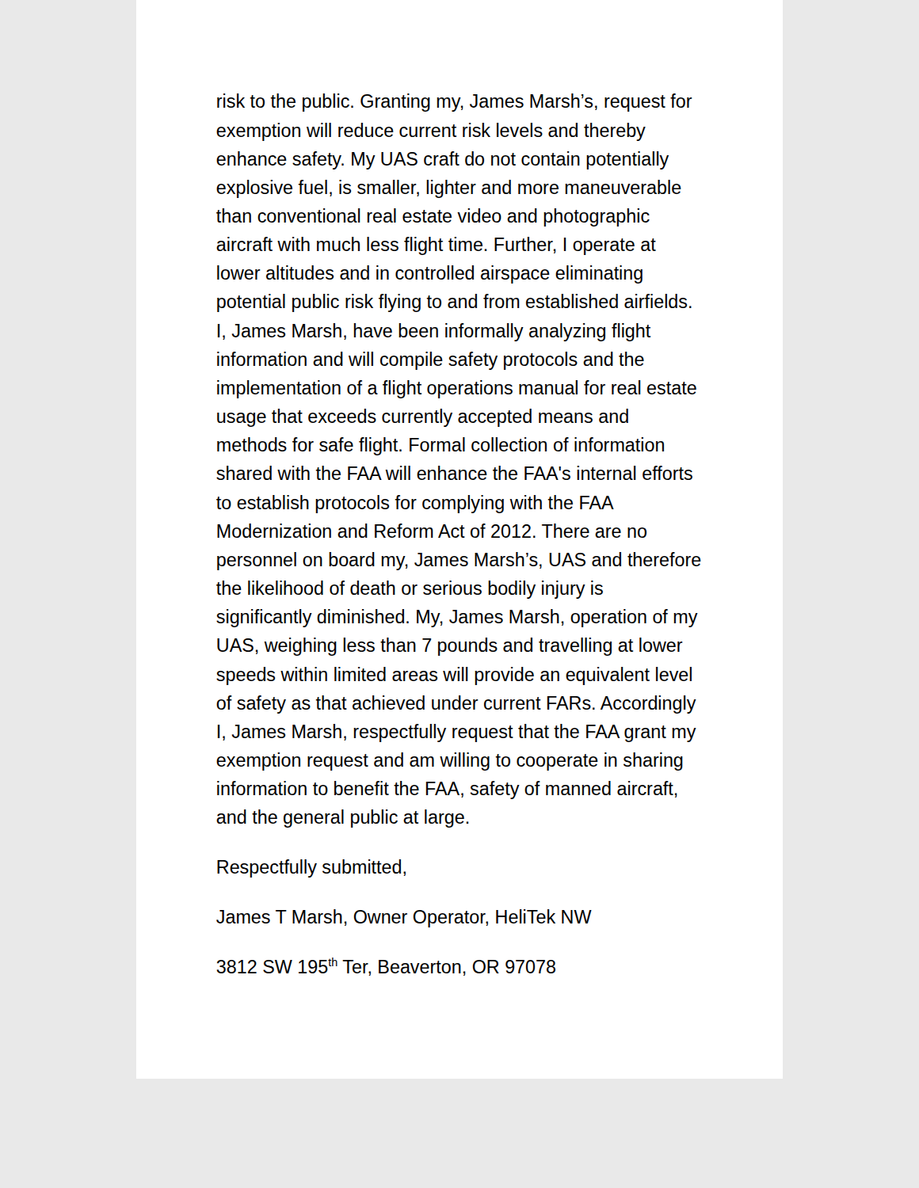risk to the public. Granting my, James Marsh’s, request for exemption will reduce current risk levels and thereby enhance safety. My UAS craft do not contain potentially explosive fuel, is smaller, lighter and more maneuverable than conventional real estate video and photographic aircraft with much less flight time. Further, I operate at lower altitudes and in controlled airspace eliminating potential public risk flying to and from established airfields. I, James Marsh, have been informally analyzing flight information and will compile safety protocols and the implementation of a flight operations manual for real estate usage that exceeds currently accepted means and methods for safe flight. Formal collection of information shared with the FAA will enhance the FAA's internal efforts to establish protocols for complying with the FAA Modernization and Reform Act of 2012. There are no personnel on board my, James Marsh’s, UAS and therefore the likelihood of death or serious bodily injury is significantly diminished. My, James Marsh, operation of my UAS, weighing less than 7 pounds and travelling at lower speeds within limited areas will provide an equivalent level of safety as that achieved under current FARs. Accordingly I, James Marsh, respectfully request that the FAA grant my exemption request and am willing to cooperate in sharing information to benefit the FAA, safety of manned aircraft, and the general public at large.
Respectfully submitted,
James T Marsh, Owner Operator, HeliTek NW
3812 SW 195th Ter, Beaverton, OR 97078